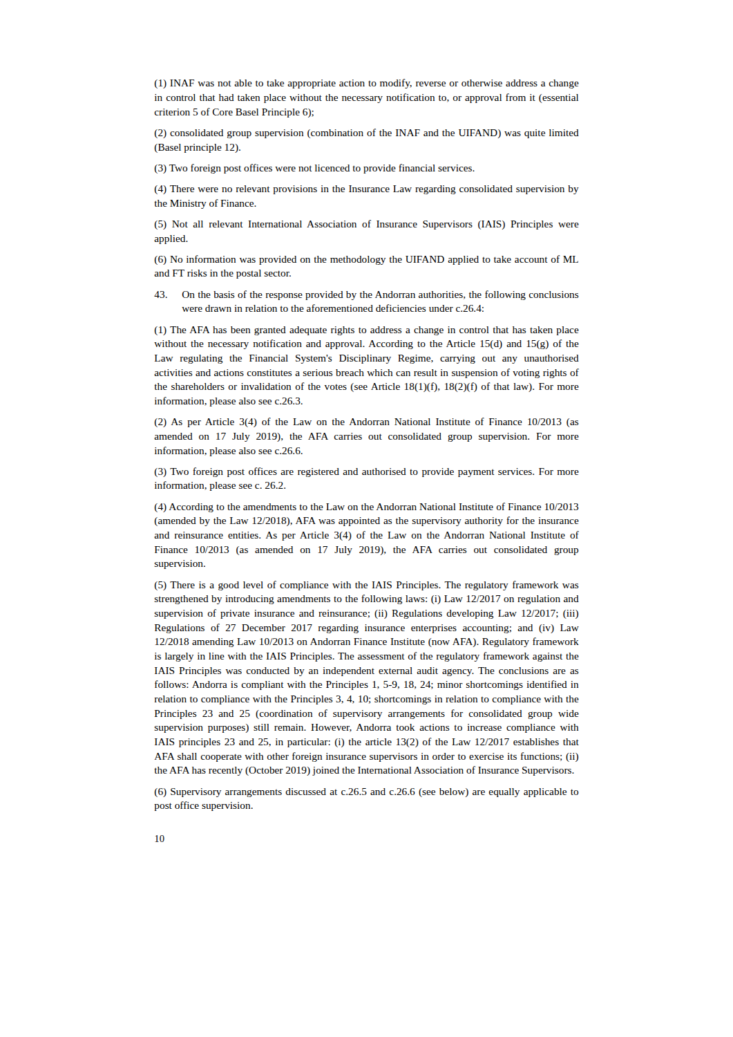(1) INAF was not able to take appropriate action to modify, reverse or otherwise address a change in control that had taken place without the necessary notification to, or approval from it (essential criterion 5 of Core Basel Principle 6);
(2) consolidated group supervision (combination of the INAF and the UIFAND) was quite limited (Basel principle 12).
(3) Two foreign post offices were not licenced to provide financial services.
(4) There were no relevant provisions in the Insurance Law regarding consolidated supervision by the Ministry of Finance.
(5) Not all relevant International Association of Insurance Supervisors (IAIS) Principles were applied.
(6) No information was provided on the methodology the UIFAND applied to take account of ML and FT risks in the postal sector.
43.
On the basis of the response provided by the Andorran authorities, the following conclusions were drawn in relation to the aforementioned deficiencies under c.26.4:
(1) The AFA has been granted adequate rights to address a change in control that has taken place without the necessary notification and approval. According to the Article 15(d) and 15(g) of the Law regulating the Financial System's Disciplinary Regime, carrying out any unauthorised activities and actions constitutes a serious breach which can result in suspension of voting rights of the shareholders or invalidation of the votes (see Article 18(1)(f), 18(2)(f) of that law). For more information, please also see c.26.3.
(2) As per Article 3(4) of the Law on the Andorran National Institute of Finance 10/2013 (as amended on 17 July 2019), the AFA carries out consolidated group supervision. For more information, please also see c.26.6.
(3) Two foreign post offices are registered and authorised to provide payment services. For more information, please see c. 26.2.
(4) According to the amendments to the Law on the Andorran National Institute of Finance 10/2013 (amended by the Law 12/2018), AFA was appointed as the supervisory authority for the insurance and reinsurance entities. As per Article 3(4) of the Law on the Andorran National Institute of Finance 10/2013 (as amended on 17 July 2019), the AFA carries out consolidated group supervision.
(5) There is a good level of compliance with the IAIS Principles. The regulatory framework was strengthened by introducing amendments to the following laws: (i) Law 12/2017 on regulation and supervision of private insurance and reinsurance; (ii) Regulations developing Law 12/2017; (iii) Regulations of 27 December 2017 regarding insurance enterprises accounting; and (iv) Law 12/2018 amending Law 10/2013 on Andorran Finance Institute (now AFA). Regulatory framework is largely in line with the IAIS Principles. The assessment of the regulatory framework against the IAIS Principles was conducted by an independent external audit agency. The conclusions are as follows: Andorra is compliant with the Principles 1, 5-9, 18, 24; minor shortcomings identified in relation to compliance with the Principles 3, 4, 10; shortcomings in relation to compliance with the Principles 23 and 25 (coordination of supervisory arrangements for consolidated group wide supervision purposes) still remain. However, Andorra took actions to increase compliance with IAIS principles 23 and 25, in particular: (i) the article 13(2) of the Law 12/2017 establishes that AFA shall cooperate with other foreign insurance supervisors in order to exercise its functions; (ii) the AFA has recently (October 2019) joined the International Association of Insurance Supervisors.
(6) Supervisory arrangements discussed at c.26.5 and c.26.6 (see below) are equally applicable to post office supervision.
10